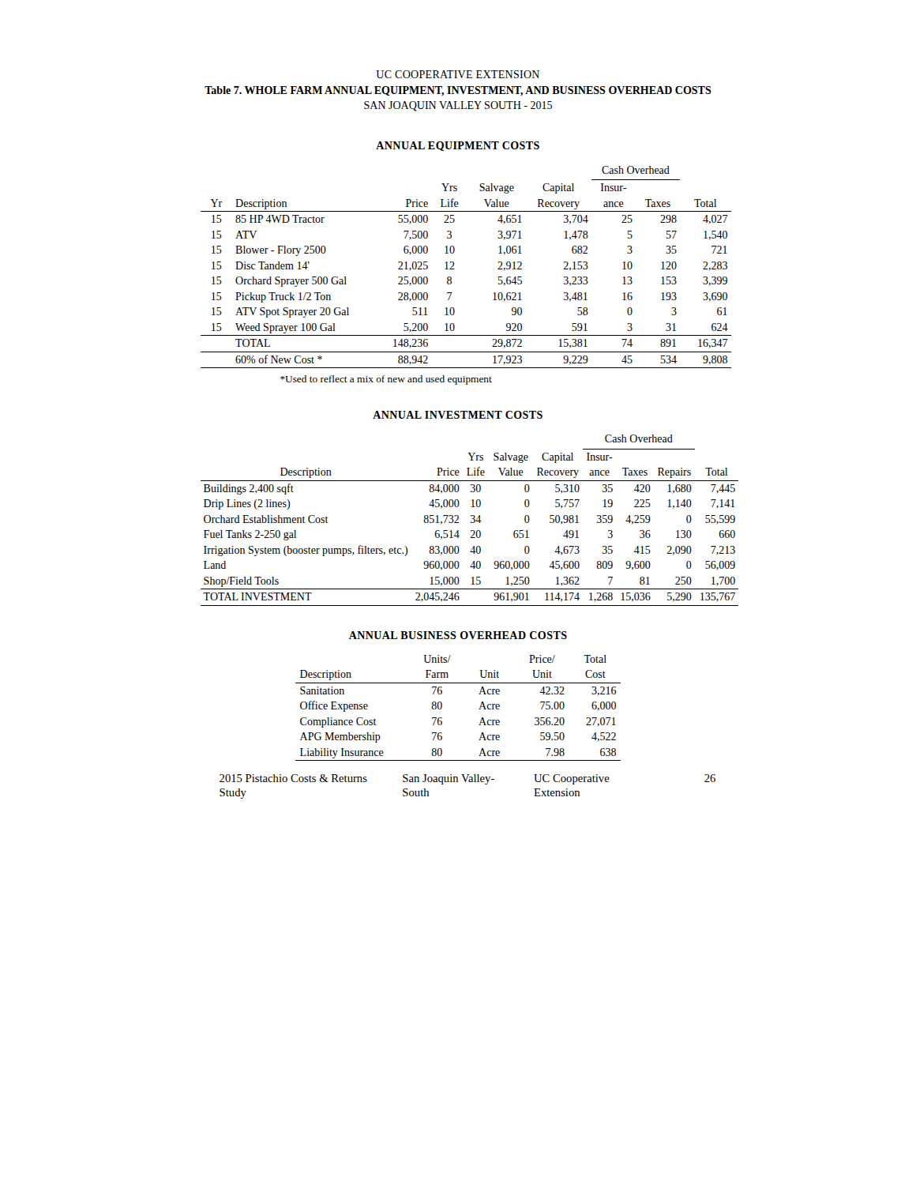UC COOPERATIVE EXTENSION
Table 7. WHOLE FARM ANNUAL EQUIPMENT, INVESTMENT, AND BUSINESS OVERHEAD COSTS
SAN JOAQUIN VALLEY SOUTH - 2015
ANNUAL EQUIPMENT COSTS
| | Cash Overhead | |
| | | | Yrs | Salvage | Capital | Insur- | | |
| Yr | Description | Price | Life | Value | Recovery | ance | Taxes | Total |
| 15 | 85 HP 4WD Tractor | 55,000 | 25 | 4,651 | 3,704 | 25 | 298 | 4,027 |
| 15 | ATV | 7,500 | 3 | 3,971 | 1,478 | 5 | 57 | 1,540 |
| 15 | Blower - Flory 2500 | 6,000 | 10 | 1,061 | 682 | 3 | 35 | 721 |
| 15 | Disc Tandem 14' | 21,025 | 12 | 2,912 | 2,153 | 10 | 120 | 2,283 |
| 15 | Orchard Sprayer 500 Gal | 25,000 | 8 | 5,645 | 3,233 | 13 | 153 | 3,399 |
| 15 | Pickup Truck 1/2 Ton | 28,000 | 7 | 10,621 | 3,481 | 16 | 193 | 3,690 |
| 15 | ATV Spot Sprayer 20 Gal | 511 | 10 | 90 | 58 | 0 | 3 | 61 |
| 15 | Weed Sprayer 100 Gal | 5,200 | 10 | 920 | 591 | 3 | 31 | 624 |
| | TOTAL | 148,236 | | 29,872 | 15,381 | 74 | 891 | 16,347 |
| | 60% of New Cost * | 88,942 | | 17,923 | 9,229 | 45 | 534 | 9,808 |
*Used to reflect a mix of new and used equipment
ANNUAL INVESTMENT COSTS
| | Cash Overhead | |
| | | Yrs | Salvage | Capital | Insur- | | | |
| Description | Price | Life | Value | Recovery | ance | Taxes | Repairs | Total |
| Buildings 2,400 sqft | 84,000 | 30 | 0 | 5,310 | 35 | 420 | 1,680 | 7,445 |
| Drip Lines (2 lines) | 45,000 | 10 | 0 | 5,757 | 19 | 225 | 1,140 | 7,141 |
| Orchard Establishment Cost | 851,732 | 34 | 0 | 50,981 | 359 | 4,259 | 0 | 55,599 |
| Fuel Tanks 2-250 gal | 6,514 | 20 | 651 | 491 | 3 | 36 | 130 | 660 |
| Irrigation System (booster pumps, filters, etc.) | 83,000 | 40 | 0 | 4,673 | 35 | 415 | 2,090 | 7,213 |
| Land | 960,000 | 40 | 960,000 | 45,600 | 809 | 9,600 | 0 | 56,009 |
| Shop/Field Tools | 15,000 | 15 | 1,250 | 1,362 | 7 | 81 | 250 | 1,700 |
| TOTAL INVESTMENT | 2,045,246 | | 961,901 | 114,174 | 1,268 | 15,036 | 5,290 | 135,767 |
ANNUAL BUSINESS OVERHEAD COSTS
| | Units/ | | Price/ | Total |
| Description | Farm | Unit | Unit | Cost |
| Sanitation | 76 | Acre | 42.32 | 3,216 |
| Office Expense | 80 | Acre | 75.00 | 6,000 |
| Compliance Cost | 76 | Acre | 356.20 | 27,071 |
| APG Membership | 76 | Acre | 59.50 | 4,522 |
| Liability Insurance | 80 | Acre | 7.98 | 638 |
2015 Pistachio Costs & Returns Study San Joaquin Valley-South UC Cooperative Extension 26